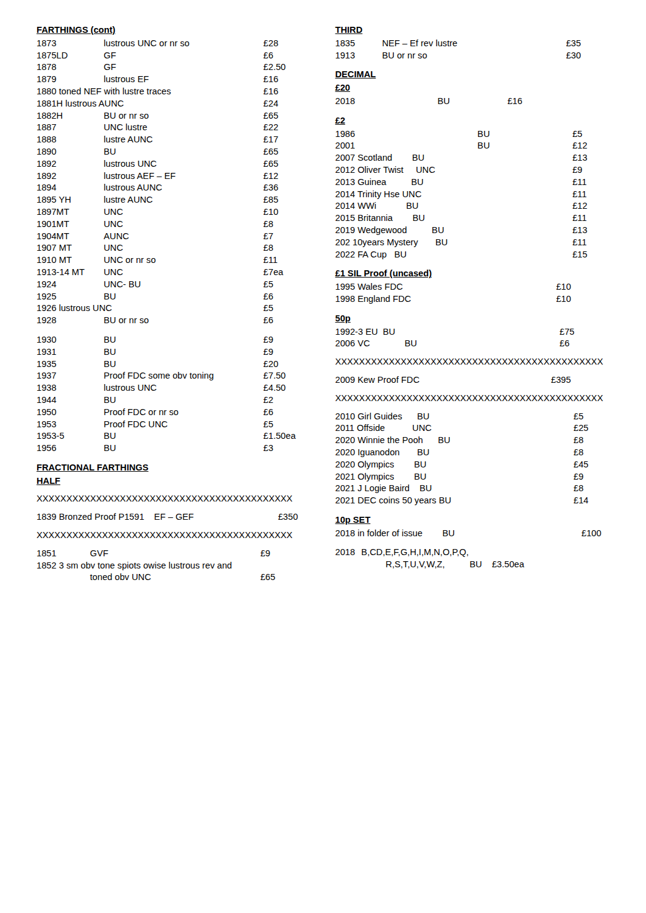FARTHINGS (cont)
| 1873 | lustrous UNC or nr so | £28 |
| 1875LD | GF | £6 |
| 1878 | GF | £2.50 |
| 1879 | lustrous EF | £16 |
| 1880 toned NEF with lustre traces | £16 |
| 1881H lustrous AUNC | £24 |
| 1882H | BU or nr so | £65 |
| 1887 | UNC lustre | £22 |
| 1888 | lustre AUNC | £17 |
| 1890 | BU | £65 |
| 1892 | lustrous UNC | £65 |
| 1892 | lustrous AEF – EF | £12 |
| 1894 | lustrous AUNC | £36 |
| 1895 YH | lustre AUNC | £85 |
| 1897MT | UNC | £10 |
| 1901MT | UNC | £8 |
| 1904MT | AUNC | £7 |
| 1907 MT | UNC | £8 |
| 1910 MT | UNC or nr so | £11 |
| 1913-14 MT | UNC | £7ea |
| 1924 | UNC- BU | £5 |
| 1925 | BU | £6 |
| 1926 lustrous UNC | £5 |
| 1928 | BU or nr so | £6 |
| 1930 | BU | £9 |
| 1931 | BU | £9 |
| 1935 | BU | £20 |
| 1937 | Proof FDC some obv toning | £7.50 |
| 1938 | lustrous UNC | £4.50 |
| 1944 | BU | £2 |
| 1950 | Proof FDC or nr so | £6 |
| 1953 | Proof FDC UNC | £5 |
| 1953-5 | BU | £1.50ea |
| 1956 | BU | £3 |
FRACTIONAL FARTHINGS
HALF
XXXXXXXXXXXXXXXXXXXXXXXXXXXXXXXXXXXXXXXXXXX
| 1839 Bronzed Proof P1591 EF – GEF | £350 |
XXXXXXXXXXXXXXXXXXXXXXXXXXXXXXXXXXXXXXXXXXX
| 1851 | GVF | £9 |
| 1852 3 sm obv tone spiots owise lustrous rev and |
| | toned obv UNC | £65 |
THIRD
| 1835 | NEF – Ef rev lustre | £35 |
| 1913 | BU or nr so | £30 |
DECIMAL
£20
| 2018 | BU | £16 |
£2
| 1986 | BU | £5 |
| 2001 | BU | £12 |
| 2007 Scotland BU | £13 |
| 2012 Oliver Twist UNC | £9 |
| 2013 Guinea BU | £11 |
| 2014 Trinity Hse UNC | £11 |
| 2014 WWi BU | £12 |
| 2015 Britannia BU | £11 |
| 2019 Wedgewood BU | £13 |
| 202 10years Mystery BU | £11 |
| 2022 FA Cup BU | £15 |
£1 SIL Proof (uncased)
| 1995 Wales FDC | £10 |
| 1998 England FDC | £10 |
50p
| 1992-3 EU BU | £75 |
| 2006 VC BU | £6 |
XXXXXXXXXXXXXXXXXXXXXXXXXXXXXXXXXXXXXXXXXXXXX
| 2009 Kew Proof FDC | £395 |
XXXXXXXXXXXXXXXXXXXXXXXXXXXXXXXXXXXXXXXXXXXXX
| 2010 Girl Guides BU | £5 |
| 2011 Offside UNC | £25 |
| 2020 Winnie the Pooh BU | £8 |
| 2020 Iguanodon BU | £8 |
| 2020 Olympics BU | £45 |
| 2021 Olympics BU | £9 |
| 2021 J Logie Baird BU | £8 |
| 2021 DEC coins 50 years BU | £14 |
10p SET
| 2018 in folder of issue BU | £100 |
| 2018 | B,CD,E,F,G,H,I,M,N,O,P,Q, | |
| | R,S,T,U,V,W,Z, BU £3.50ea | |